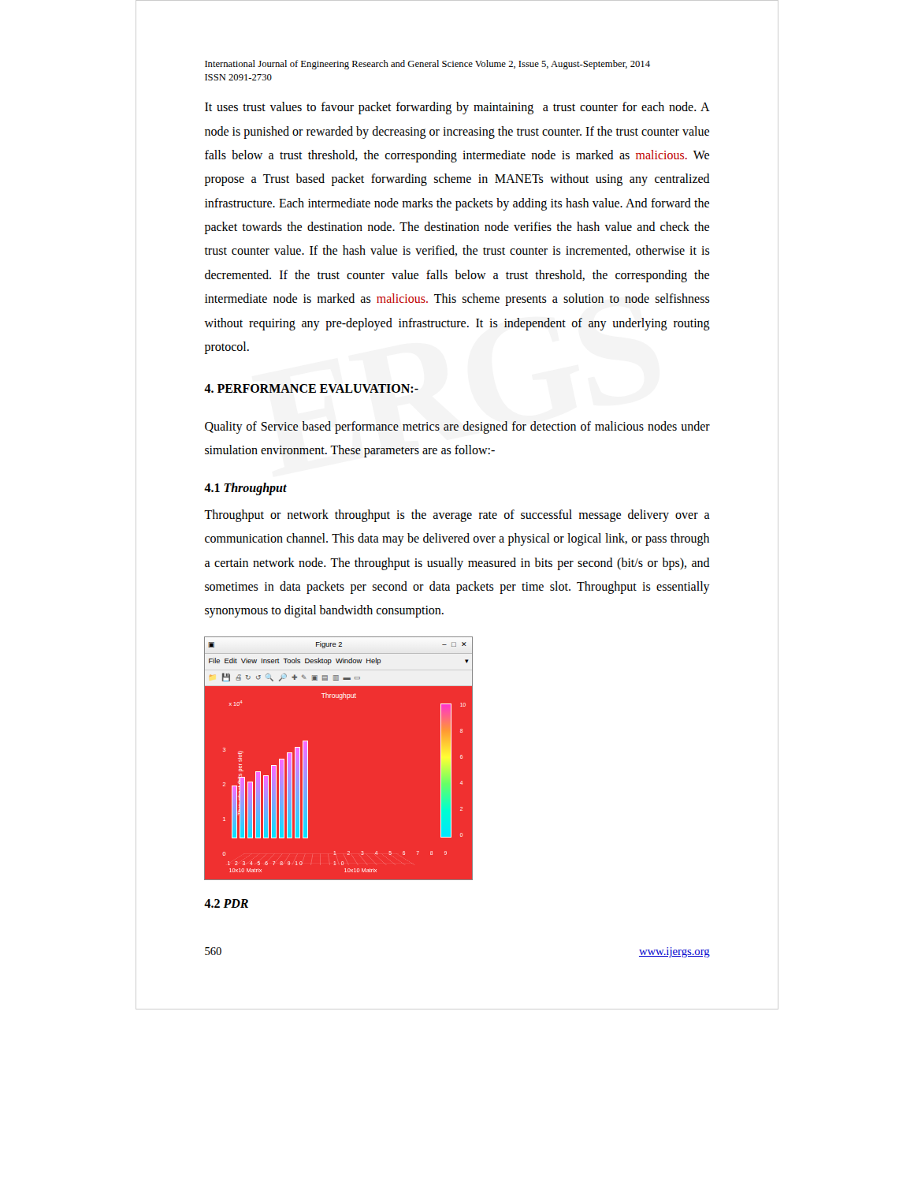ERGS
International Journal of Engineering Research and General Science Volume 2, Issue 5, August-September, 2014
ISSN 2091-2730
It uses trust values to favour packet forwarding by maintaining a trust counter for each node. A node is punished or rewarded by decreasing or increasing the trust counter. If the trust counter value falls below a trust threshold, the corresponding intermediate node is marked as malicious. We propose a Trust based packet forwarding scheme in MANETs without using any centralized infrastructure. Each intermediate node marks the packets by adding its hash value. And forward the packet towards the destination node. The destination node verifies the hash value and check the trust counter value. If the hash value is verified, the trust counter is incremented, otherwise it is decremented. If the trust counter value falls below a trust threshold, the corresponding the intermediate node is marked as malicious. This scheme presents a solution to node selfishness without requiring any pre-deployed infrastructure. It is independent of any underlying routing protocol.
4. PERFORMANCE EVALUVATION:-
Quality of Service based performance metrics are designed for detection of malicious nodes under simulation environment. These parameters are as follow:-
4.1 Throughput
Throughput or network throughput is the average rate of successful message delivery over a communication channel. This data may be delivered over a physical or logical link, or pass through a certain network node. The throughput is usually measured in bits per second (bit/s or bps), and sometimes in data packets per second or data packets per time slot. Throughput is essentially synonymous to digital bandwidth consumption.
▣ Figure 2 – □ ✕
File Edit View Insert Tools Desktop Window Help ▾
📁 💾 🖨 ↻ ↺ 🔍 🔎 ✚ ✎ ▣ ▤ ▥ ▬ ▭
Throughput
Throughput (bits per slot)
3
2
1
0
x 104
1 2 3 4 5 6 7 8 9 10
10x10 Matrix
1 2 3 4 5 6 7 8 9 10
10x10 Matrix
10 8 6 4 2 0
4.2 PDR
560 www.ijergs.org